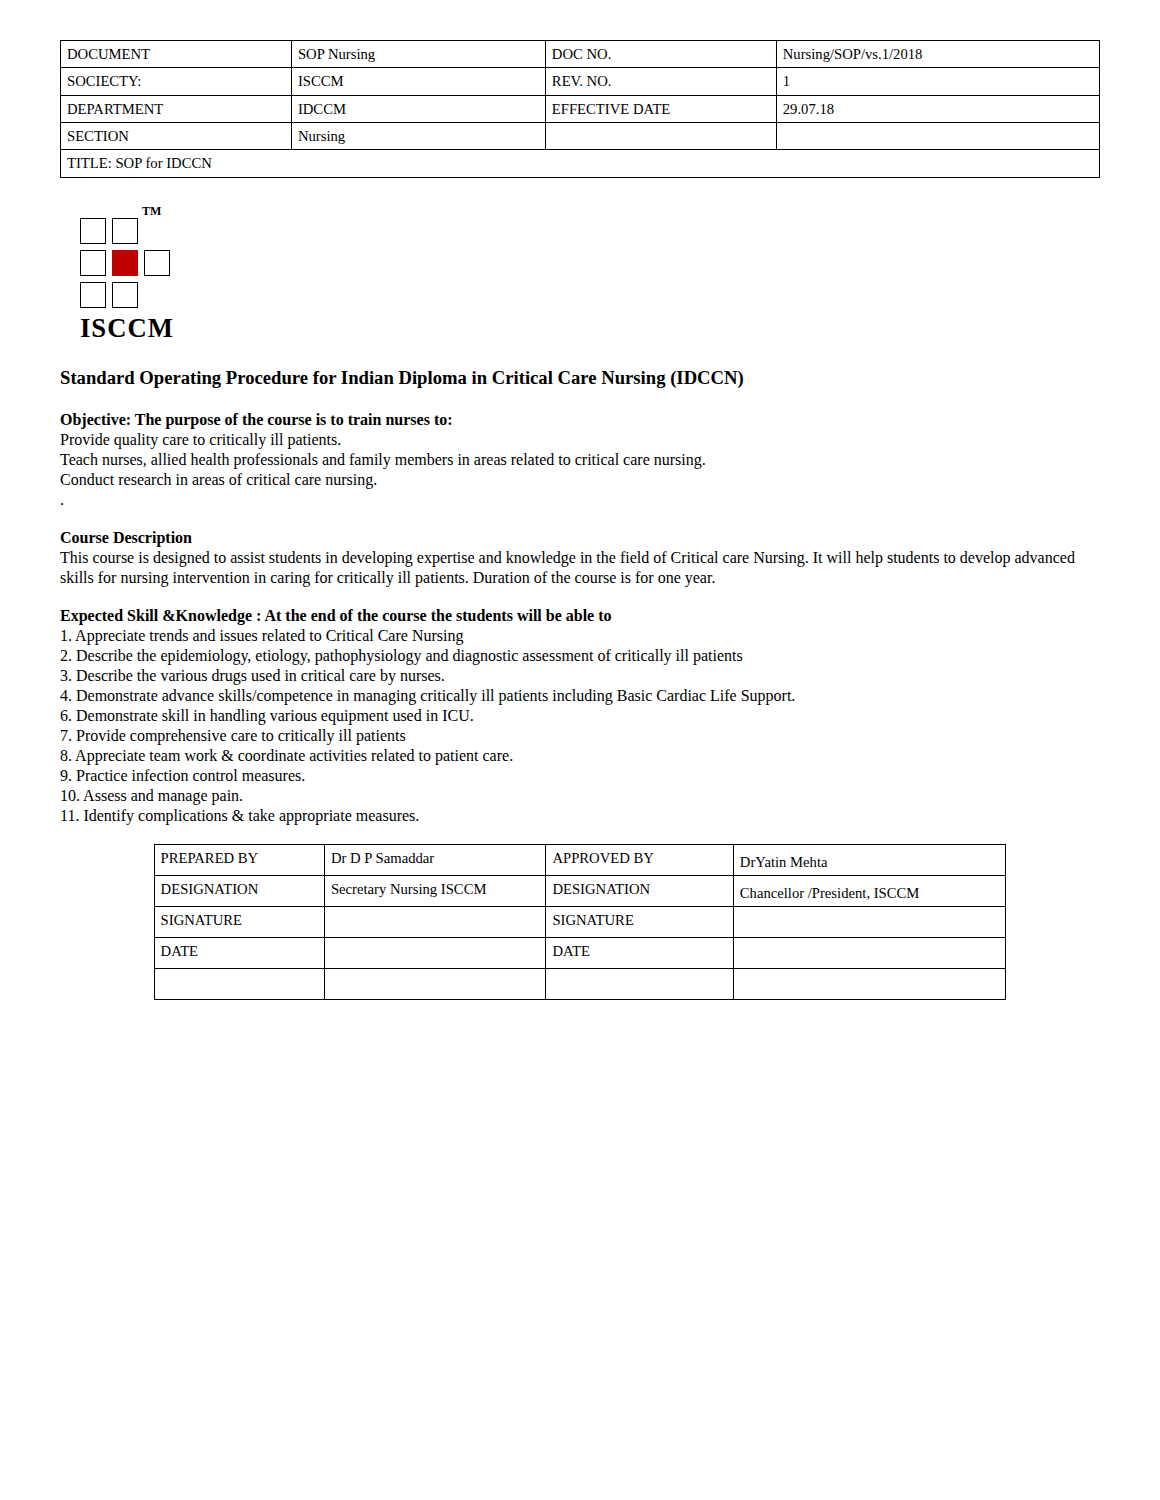| DOCUMENT | SOP Nursing | DOC NO. | Nursing/SOP/vs.1/2018 |
| SOCIECTY: | ISCCM | REV. NO. | 1 |
| DEPARTMENT | IDCCM | EFFECTIVE DATE | 29.07.18 |
| SECTION | Nursing | | |
| TITLE: SOP for IDCCN |
TM
ISCCM
Standard Operating Procedure for Indian Diploma in Critical Care Nursing (IDCCN)
Objective: The purpose of the course is to train nurses to:
Provide quality care to critically ill patients.
Teach nurses, allied health professionals and family members in areas related to critical care nursing.
Conduct research in areas of critical care nursing.
.
Course Description
This course is designed to assist students in developing expertise and knowledge in the field of Critical care Nursing. It will help students to develop advanced skills for nursing intervention in caring for critically ill patients. Duration of the course is for one year.
Expected Skill &Knowledge : At the end of the course the students will be able to
1. Appreciate trends and issues related to Critical Care Nursing
2. Describe the epidemiology, etiology, pathophysiology and diagnostic assessment of critically ill patients
3. Describe the various drugs used in critical care by nurses.
4. Demonstrate advance skills/competence in managing critically ill patients including Basic Cardiac Life Support.
6. Demonstrate skill in handling various equipment used in ICU.
7. Provide comprehensive care to critically ill patients
8. Appreciate team work & coordinate activities related to patient care.
9. Practice infection control measures.
10. Assess and manage pain.
11. Identify complications & take appropriate measures.
| PREPARED BY | Dr D P Samaddar | APPROVED BY | DrYatin Mehta |
| DESIGNATION | Secretary Nursing ISCCM | DESIGNATION | Chancellor /President, ISCCM |
| SIGNATURE | | SIGNATURE | |
| DATE | | DATE | |